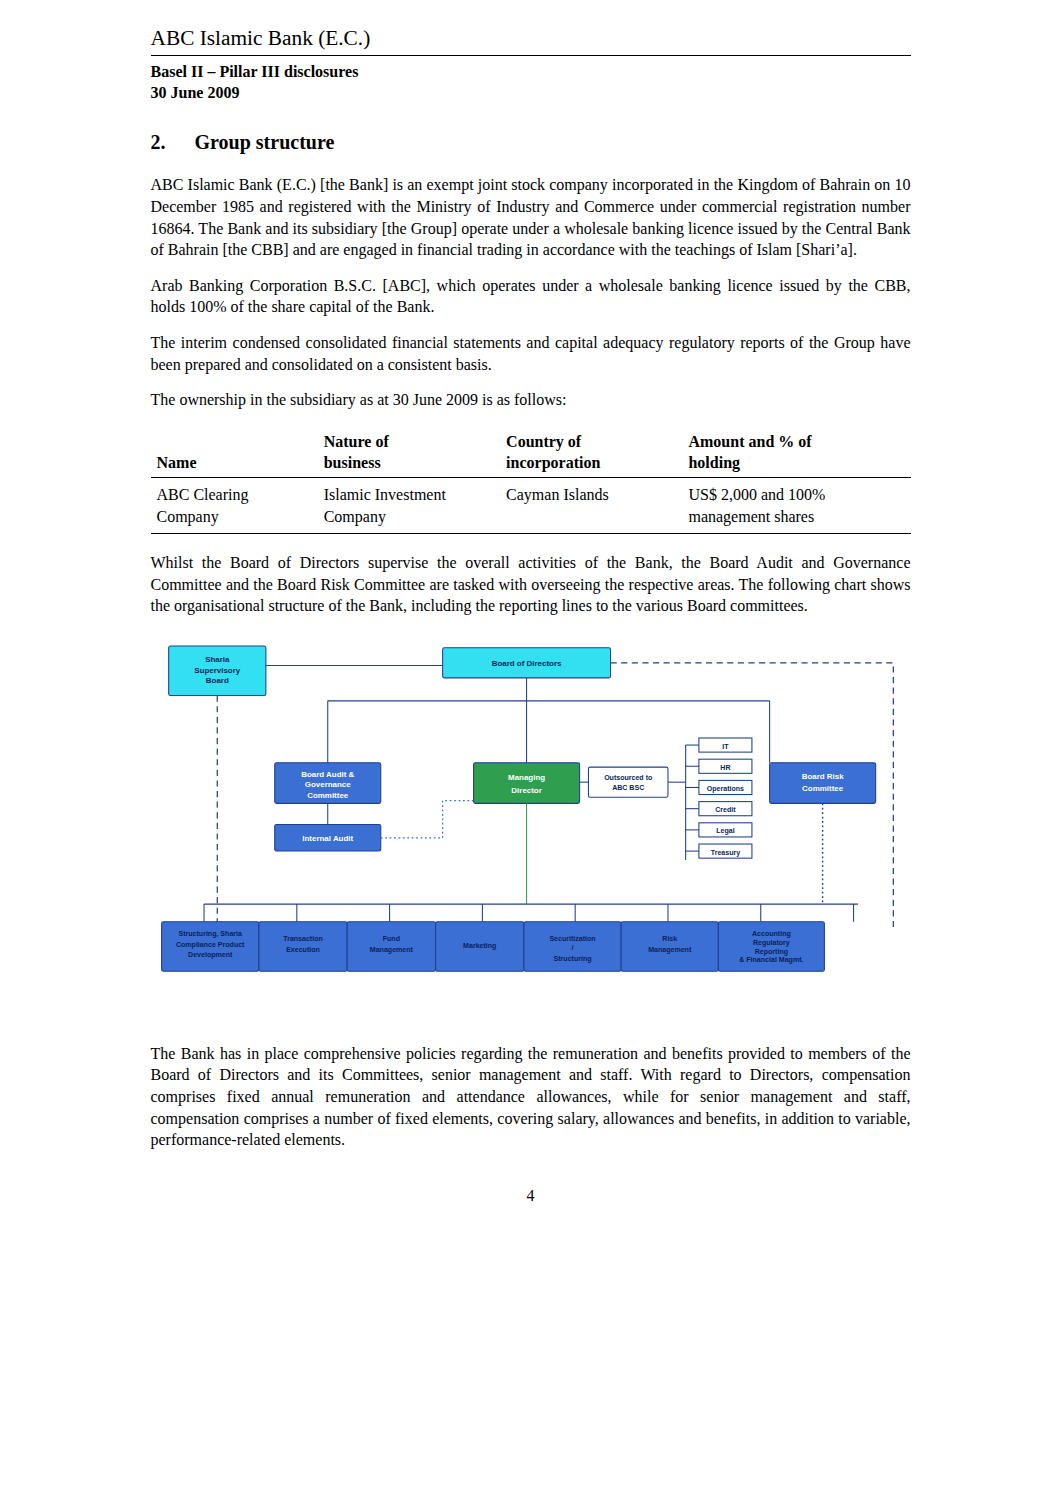ABC Islamic Bank (E.C.)
Basel II – Pillar III disclosures
30 June 2009
2. Group structure
ABC Islamic Bank (E.C.) [the Bank] is an exempt joint stock company incorporated in the Kingdom of Bahrain on 10 December 1985 and registered with the Ministry of Industry and Commerce under commercial registration number 16864. The Bank and its subsidiary [the Group] operate under a wholesale banking licence issued by the Central Bank of Bahrain [the CBB] and are engaged in financial trading in accordance with the teachings of Islam [Shari’a].
Arab Banking Corporation B.S.C. [ABC], which operates under a wholesale banking licence issued by the CBB, holds 100% of the share capital of the Bank.
The interim condensed consolidated financial statements and capital adequacy regulatory reports of the Group have been prepared and consolidated on a consistent basis.
The ownership in the subsidiary as at 30 June 2009 is as follows:
| Name | Nature of business | Country of incorporation | Amount and % of holding |
| --- | --- | --- | --- |
| ABC Clearing Company | Islamic Investment Company | Cayman Islands | US$ 2,000 and 100% management shares |
Whilst the Board of Directors supervise the overall activities of the Bank, the Board Audit and Governance Committee and the Board Risk Committee are tasked with overseeing the respective areas. The following chart shows the organisational structure of the Bank, including the reporting lines to the various Board committees.
Board of Directors Sharia Supervisory Board Board Audit & Governance Committee Internal Audit Managing Director Outsourced to ABC BSC IT HR Operations Credit Legal Treasury Board Risk Committee Structuring, Sharia Compliance Product Development Transaction Execution Fund Management Marketing Securitization / Structuring Risk Management Accounting Regulatory Reporting & Financial Magmt.
The Bank has in place comprehensive policies regarding the remuneration and benefits provided to members of the Board of Directors and its Committees, senior management and staff. With regard to Directors, compensation comprises fixed annual remuneration and attendance allowances, while for senior management and staff, compensation comprises a number of fixed elements, covering salary, allowances and benefits, in addition to variable, performance-related elements.
4